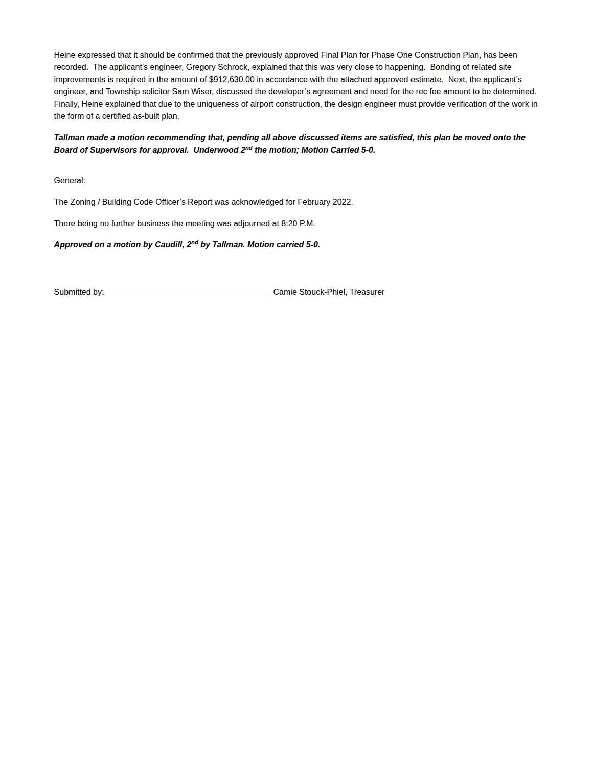Heine expressed that it should be confirmed that the previously approved Final Plan for Phase One Construction Plan, has been recorded. The applicant’s engineer, Gregory Schrock, explained that this was very close to happening. Bonding of related site improvements is required in the amount of $912,630.00 in accordance with the attached approved estimate. Next, the applicant’s engineer, and Township solicitor Sam Wiser, discussed the developer’s agreement and need for the rec fee amount to be determined. Finally, Heine explained that due to the uniqueness of airport construction, the design engineer must provide verification of the work in the form of a certified as-built plan.
Tallman made a motion recommending that, pending all above discussed items are satisfied, this plan be moved onto the Board of Supervisors for approval. Underwood 2nd the motion; Motion Carried 5-0.
General:
The Zoning / Building Code Officer’s Report was acknowledged for February 2022.
There being no further business the meeting was adjourned at 8:20 P.M.
Approved on a motion by Caudill, 2nd by Tallman. Motion carried 5-0.
Submitted by: Camie Stouck-Phiel, Treasurer